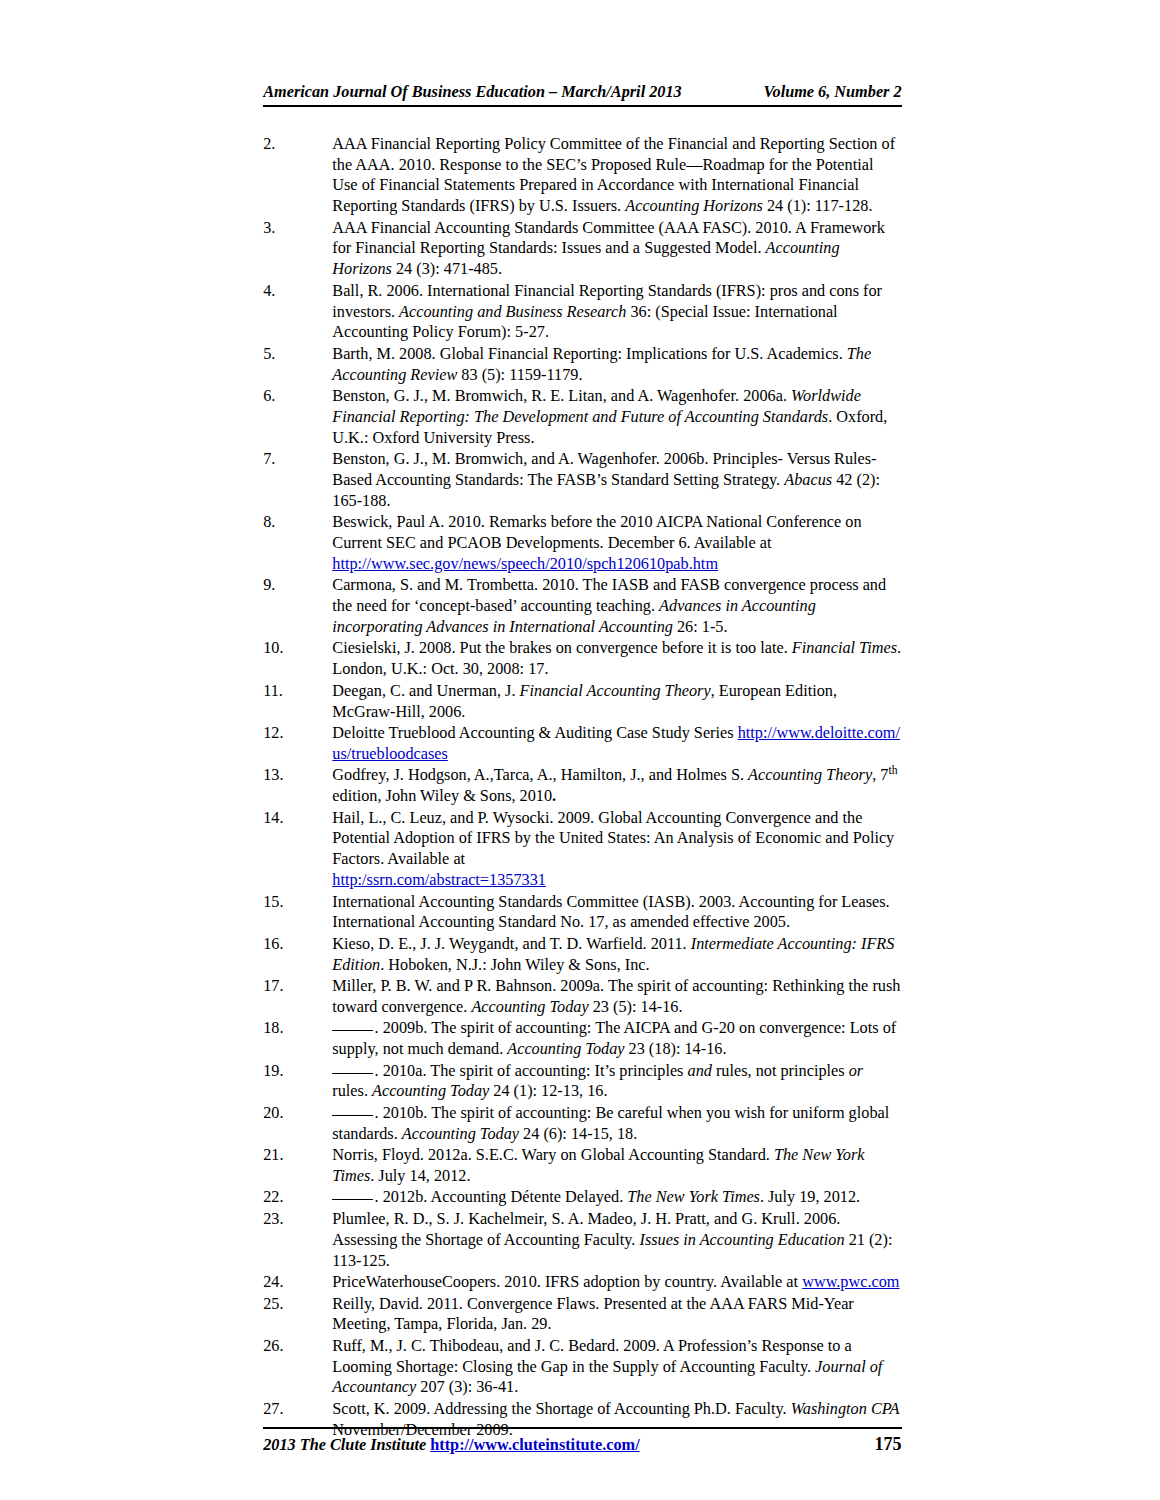American Journal Of Business Education – March/April 2013 Volume 6, Number 2
2. AAA Financial Reporting Policy Committee of the Financial and Reporting Section of the AAA. 2010. Response to the SEC’s Proposed Rule—Roadmap for the Potential Use of Financial Statements Prepared in Accordance with International Financial Reporting Standards (IFRS) by U.S. Issuers. Accounting Horizons 24 (1): 117-128.
3. AAA Financial Accounting Standards Committee (AAA FASC). 2010. A Framework for Financial Reporting Standards: Issues and a Suggested Model. Accounting Horizons 24 (3): 471-485.
4. Ball, R. 2006. International Financial Reporting Standards (IFRS): pros and cons for investors. Accounting and Business Research 36: (Special Issue: International Accounting Policy Forum): 5-27.
5. Barth, M. 2008. Global Financial Reporting: Implications for U.S. Academics. The Accounting Review 83 (5): 1159-1179.
6. Benston, G. J., M. Bromwich, R. E. Litan, and A. Wagenhofer. 2006a. Worldwide Financial Reporting: The Development and Future of Accounting Standards. Oxford, U.K.: Oxford University Press.
7. Benston, G. J., M. Bromwich, and A. Wagenhofer. 2006b. Principles- Versus Rules-Based Accounting Standards: The FASB’s Standard Setting Strategy. Abacus 42 (2): 165-188.
8. Beswick, Paul A. 2010. Remarks before the 2010 AICPA National Conference on Current SEC and PCAOB Developments. December 6. Available at
http://www.sec.gov/news/speech/2010/spch120610pab.htm
9. Carmona, S. and M. Trombetta. 2010. The IASB and FASB convergence process and the need for ‘concept-based’ accounting teaching. Advances in Accounting incorporating Advances in International Accounting 26: 1-5.
10. Ciesielski, J. 2008. Put the brakes on convergence before it is too late. Financial Times. London, U.K.: Oct. 30, 2008: 17.
11. Deegan, C. and Unerman, J. Financial Accounting Theory, European Edition, McGraw-Hill, 2006.
12. Deloitte Trueblood Accounting & Auditing Case Study Series http://www.deloitte.com/us/truebloodcases
13. Godfrey, J. Hodgson, A.,Tarca, A., Hamilton, J., and Holmes S. Accounting Theory, 7th edition, John Wiley & Sons, 2010.
14. Hail, L., C. Leuz, and P. Wysocki. 2009. Global Accounting Convergence and the Potential Adoption of IFRS by the United States: An Analysis of Economic and Policy Factors. Available at
http:/ssrn.com/abstract=1357331
15. International Accounting Standards Committee (IASB). 2003. Accounting for Leases. International Accounting Standard No. 17, as amended effective 2005.
16. Kieso, D. E., J. J. Weygandt, and T. D. Warfield. 2011. Intermediate Accounting: IFRS Edition. Hoboken, N.J.: John Wiley & Sons, Inc.
17. Miller, P. B. W. and P R. Bahnson. 2009a. The spirit of accounting: Rethinking the rush toward convergence. Accounting Today 23 (5): 14-16.
18. . 2009b. The spirit of accounting: The AICPA and G-20 on convergence: Lots of supply, not much demand. Accounting Today 23 (18): 14-16.
19. . 2010a. The spirit of accounting: It’s principles and rules, not principles or rules. Accounting Today 24 (1): 12-13, 16.
20. . 2010b. The spirit of accounting: Be careful when you wish for uniform global standards. Accounting Today 24 (6): 14-15, 18.
21. Norris, Floyd. 2012a. S.E.C. Wary on Global Accounting Standard. The New York Times. July 14, 2012.
22. . 2012b. Accounting Détente Delayed. The New York Times. July 19, 2012.
23. Plumlee, R. D., S. J. Kachelmeir, S. A. Madeo, J. H. Pratt, and G. Krull. 2006. Assessing the Shortage of Accounting Faculty. Issues in Accounting Education 21 (2): 113-125.
24. PriceWaterhouseCoopers. 2010. IFRS adoption by country. Available at www.pwc.com
25. Reilly, David. 2011. Convergence Flaws. Presented at the AAA FARS Mid-Year Meeting, Tampa, Florida, Jan. 29.
26. Ruff, M., J. C. Thibodeau, and J. C. Bedard. 2009. A Profession’s Response to a Looming Shortage: Closing the Gap in the Supply of Accounting Faculty. Journal of Accountancy 207 (3): 36-41.
27. Scott, K. 2009. Addressing the Shortage of Accounting Ph.D. Faculty. Washington CPA November/December 2009.
2013 The Clute Institute http://www.cluteinstitute.com/ 175